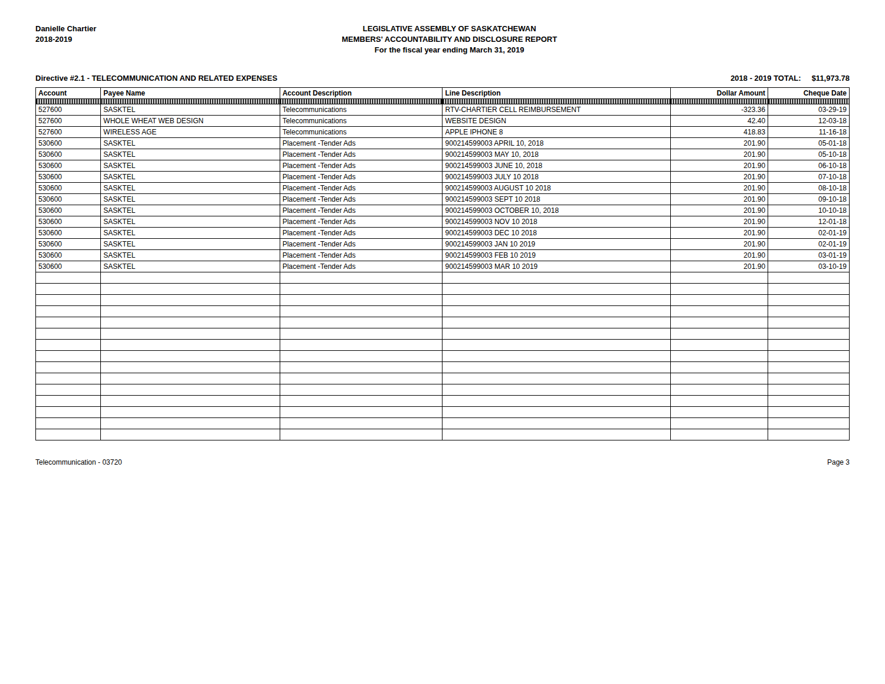Danielle Chartier
2018-2019
LEGISLATIVE ASSEMBLY OF SASKATCHEWAN
MEMBERS' ACCOUNTABILITY AND DISCLOSURE REPORT
For the fiscal year ending March 31, 2019
Directive #2.1 - TELECOMMUNICATION AND RELATED EXPENSES
2018 - 2019 TOTAL: $11,973.78
| Account | Payee Name | Account Description | Line Description | Dollar Amount | Cheque Date |
| --- | --- | --- | --- | --- | --- |
| 527600 | SASKTEL | Telecommunications | RTV-CHARTIER CELL REIMBURSEMENT | -323.36 | 03-29-19 |
| 527600 | WHOLE WHEAT WEB DESIGN | Telecommunications | WEBSITE DESIGN | 42.40 | 12-03-18 |
| 527600 | WIRELESS AGE | Telecommunications | APPLE IPHONE 8 | 418.83 | 11-16-18 |
| 530600 | SASKTEL | Placement -Tender Ads | 900214599003 APRIL 10, 2018 | 201.90 | 05-01-18 |
| 530600 | SASKTEL | Placement -Tender Ads | 900214599003 MAY 10, 2018 | 201.90 | 05-10-18 |
| 530600 | SASKTEL | Placement -Tender Ads | 900214599003 JUNE 10, 2018 | 201.90 | 06-10-18 |
| 530600 | SASKTEL | Placement -Tender Ads | 900214599003 JULY 10 2018 | 201.90 | 07-10-18 |
| 530600 | SASKTEL | Placement -Tender Ads | 900214599003 AUGUST 10 2018 | 201.90 | 08-10-18 |
| 530600 | SASKTEL | Placement -Tender Ads | 900214599003 SEPT 10 2018 | 201.90 | 09-10-18 |
| 530600 | SASKTEL | Placement -Tender Ads | 900214599003 OCTOBER 10, 2018 | 201.90 | 10-10-18 |
| 530600 | SASKTEL | Placement -Tender Ads | 900214599003 NOV 10 2018 | 201.90 | 12-01-18 |
| 530600 | SASKTEL | Placement -Tender Ads | 900214599003 DEC 10 2018 | 201.90 | 02-01-19 |
| 530600 | SASKTEL | Placement -Tender Ads | 900214599003 JAN 10 2019 | 201.90 | 02-01-19 |
| 530600 | SASKTEL | Placement -Tender Ads | 900214599003 FEB 10 2019 | 201.90 | 03-01-19 |
| 530600 | SASKTEL | Placement -Tender Ads | 900214599003 MAR 10 2019 | 201.90 | 03-10-19 |
Telecommunication - 03720
Page 3